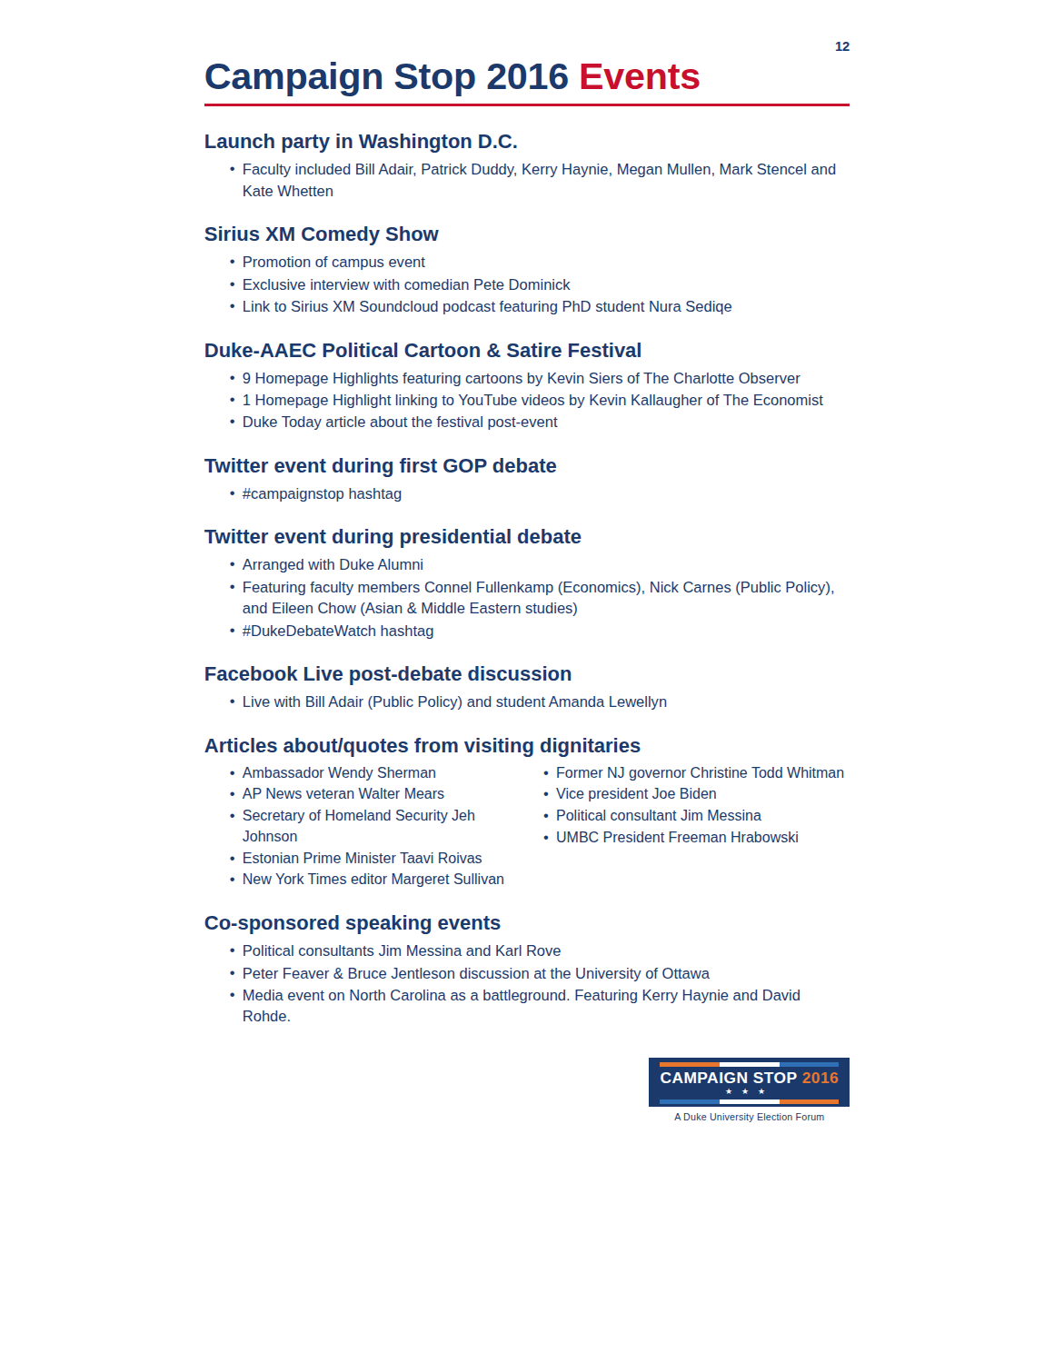12
Campaign Stop 2016 Events
Launch party in Washington D.C.
Faculty included Bill Adair, Patrick Duddy, Kerry Haynie, Megan Mullen, Mark Stencel and Kate Whetten
Sirius XM Comedy Show
Promotion of campus event
Exclusive interview with comedian Pete Dominick
Link to Sirius XM Soundcloud podcast featuring PhD student Nura Sediqe
Duke-AAEC Political Cartoon & Satire Festival
9 Homepage Highlights featuring cartoons by Kevin Siers of The Charlotte Observer
1 Homepage Highlight linking to YouTube videos by Kevin Kallaugher of The Economist
Duke Today article about the festival post-event
Twitter event during first GOP debate
#campaignstop hashtag
Twitter event during presidential debate
Arranged with Duke Alumni
Featuring faculty members Connel Fullenkamp (Economics), Nick Carnes (Public Policy), and Eileen Chow (Asian & Middle Eastern studies)
#DukeDebateWatch hashtag
Facebook Live post-debate discussion
Live with Bill Adair (Public Policy) and student Amanda Lewellyn
Articles about/quotes from visiting dignitaries
Ambassador Wendy Sherman
AP News veteran Walter Mears
Secretary of Homeland Security Jeh Johnson
Estonian Prime Minister Taavi Roivas
New York Times editor Margeret Sullivan
Former NJ governor Christine Todd Whitman
Vice president Joe Biden
Political consultant Jim Messina
UMBC President Freeman Hrabowski
Co-sponsored speaking events
Political consultants Jim Messina and Karl Rove
Peter Feaver & Bruce Jentleson discussion at the University of Ottawa
Media event on North Carolina as a battleground. Featuring Kerry Haynie and David Rohde.
CAMPAIGN STOP 2016
★★★
A Duke University Election Forum